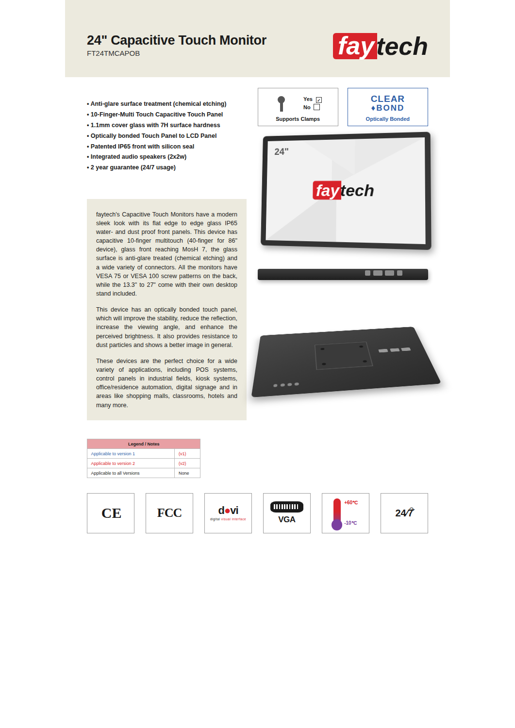24" Capacitive Touch Monitor
FT24TMCAPOB
fay tech
Anti-glare surface treatment (chemical etching)
10-Finger-Multi Touch Capacitive Touch Panel
1.1mm cover glass with 7H surface hardness
Optically bonded Touch Panel to LCD Panel
Patented IP65 front with silicon seal
Integrated audio speakers (2x2w)
2 year guarantee (24/7 usage)
faytech's Capacitive Touch Monitors have a modern sleek look with its flat edge to edge glass IP65 water- and dust proof front panels. This device has capacitive 10-finger multitouch (40-finger for 86" device), glass front reaching MosH 7, the glass surface is anti-glare treated (chemical etching) and a wide variety of connectors. All the monitors have VESA 75 or VESA 100 screw patterns on the back, while the 13.3" to 27" come with their own desktop stand included.
This device has an optically bonded touch panel, which will improve the stability, reduce the reflection, increase the viewing angle, and enhance the perceived brightness. It also provides resistance to dust particles and shows a better image in general.
These devices are the perfect choice for a wide variety of applications, including POS systems, control panels in industrial fields, kiosk systems, office/residence automation, digital signage and in areas like shopping malls, classrooms, hotels and many more.
Yes ✓
No
Supports Clamps
CLEAR ♦BOND
Optically Bonded
24"
fay tech
| Legend / Notes |
| --- |
| Applicable to version 1 | (v1) |
| Applicable to version 2 | (v2) |
| Applicable to all Versions | None |
C E
FCC
d●vi
digital visual interface
VGA
+60℃ -10℃
↷ 24⁄7